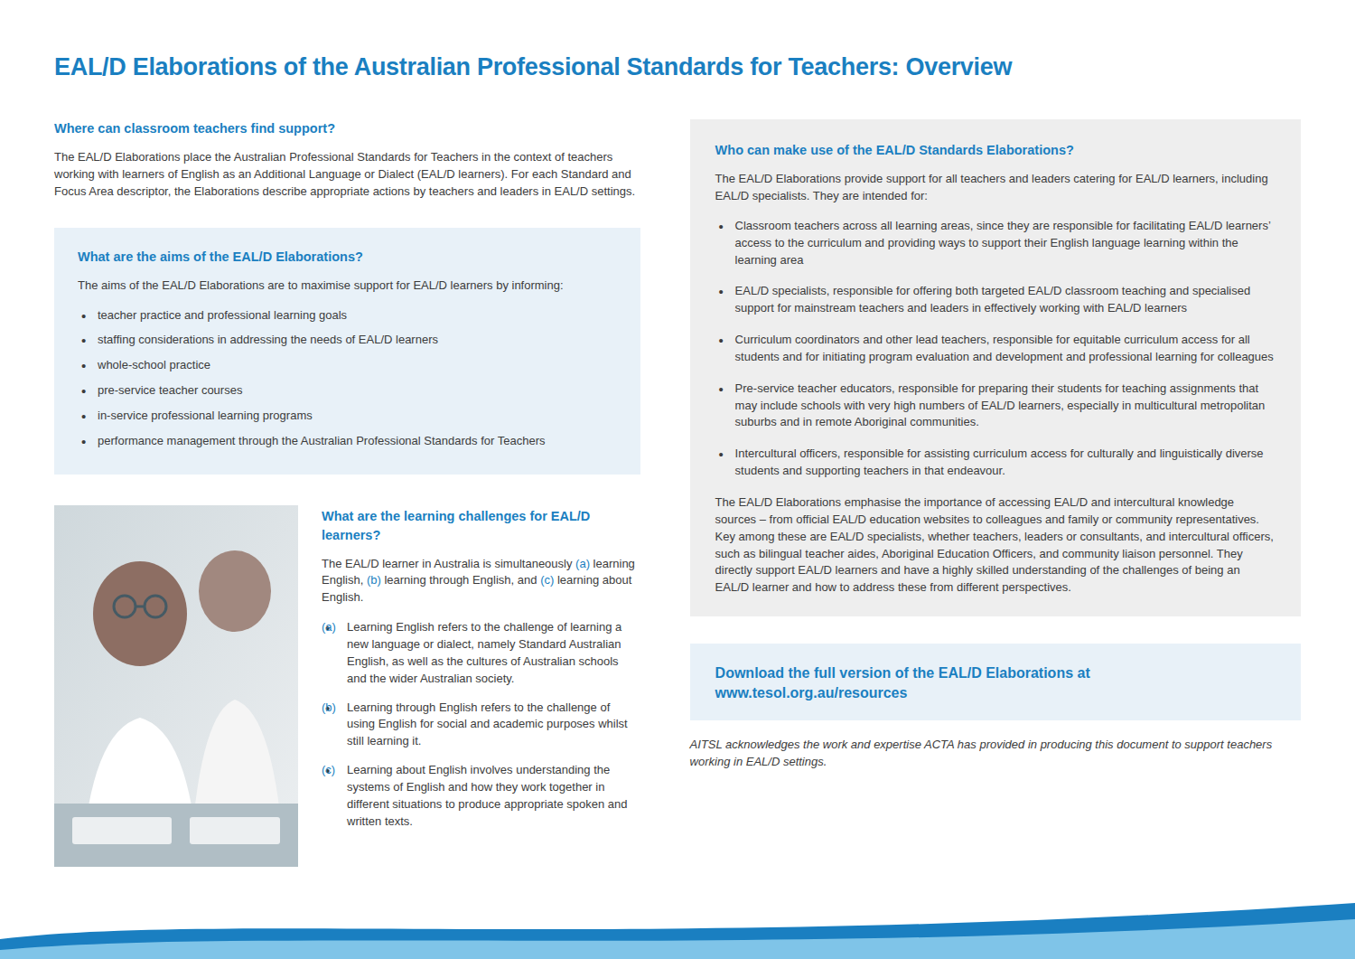EAL/D Elaborations of the Australian Professional Standards for Teachers: Overview
Where can classroom teachers find support?
The EAL/D Elaborations place the Australian Professional Standards for Teachers in the context of teachers working with learners of English as an Additional Language or Dialect (EAL/D learners). For each Standard and Focus Area descriptor, the Elaborations describe appropriate actions by teachers and leaders in EAL/D settings.
What are the aims of the EAL/D Elaborations?
The aims of the EAL/D Elaborations are to maximise support for EAL/D learners by informing:
teacher practice and professional learning goals
staffing considerations in addressing the needs of EAL/D learners
whole-school practice
pre-service teacher courses
in-service professional learning programs
performance management through the Australian Professional Standards for Teachers
What are the learning challenges for EAL/D learners?
The EAL/D learner in Australia is simultaneously (a) learning English, (b) learning through English, and (c) learning about English.
(a) Learning English refers to the challenge of learning a new language or dialect, namely Standard Australian English, as well as the cultures of Australian schools and the wider Australian society.
(b) Learning through English refers to the challenge of using English for social and academic purposes whilst still learning it.
(c) Learning about English involves understanding the systems of English and how they work together in different situations to produce appropriate spoken and written texts.
Who can make use of the EAL/D Standards Elaborations?
The EAL/D Elaborations provide support for all teachers and leaders catering for EAL/D learners, including EAL/D specialists. They are intended for:
Classroom teachers across all learning areas, since they are responsible for facilitating EAL/D learners’ access to the curriculum and providing ways to support their English language learning within the learning area
EAL/D specialists, responsible for offering both targeted EAL/D classroom teaching and specialised support for mainstream teachers and leaders in effectively working with EAL/D learners
Curriculum coordinators and other lead teachers, responsible for equitable curriculum access for all students and for initiating program evaluation and development and professional learning for colleagues
Pre-service teacher educators, responsible for preparing their students for teaching assignments that may include schools with very high numbers of EAL/D learners, especially in multicultural metropolitan suburbs and in remote Aboriginal communities.
Intercultural officers, responsible for assisting curriculum access for culturally and linguistically diverse students and supporting teachers in that endeavour.
The EAL/D Elaborations emphasise the importance of accessing EAL/D and intercultural knowledge sources – from official EAL/D education websites to colleagues and family or community representatives. Key among these are EAL/D specialists, whether teachers, leaders or consultants, and intercultural officers, such as bilingual teacher aides, Aboriginal Education Officers, and community liaison personnel. They directly support EAL/D learners and have a highly skilled understanding of the challenges of being an EAL/D learner and how to address these from different perspectives.
Download the full version of the EAL/D Elaborations at www.tesol.org.au/resources
AITSL acknowledges the work and expertise ACTA has provided in producing this document to support teachers working in EAL/D settings.